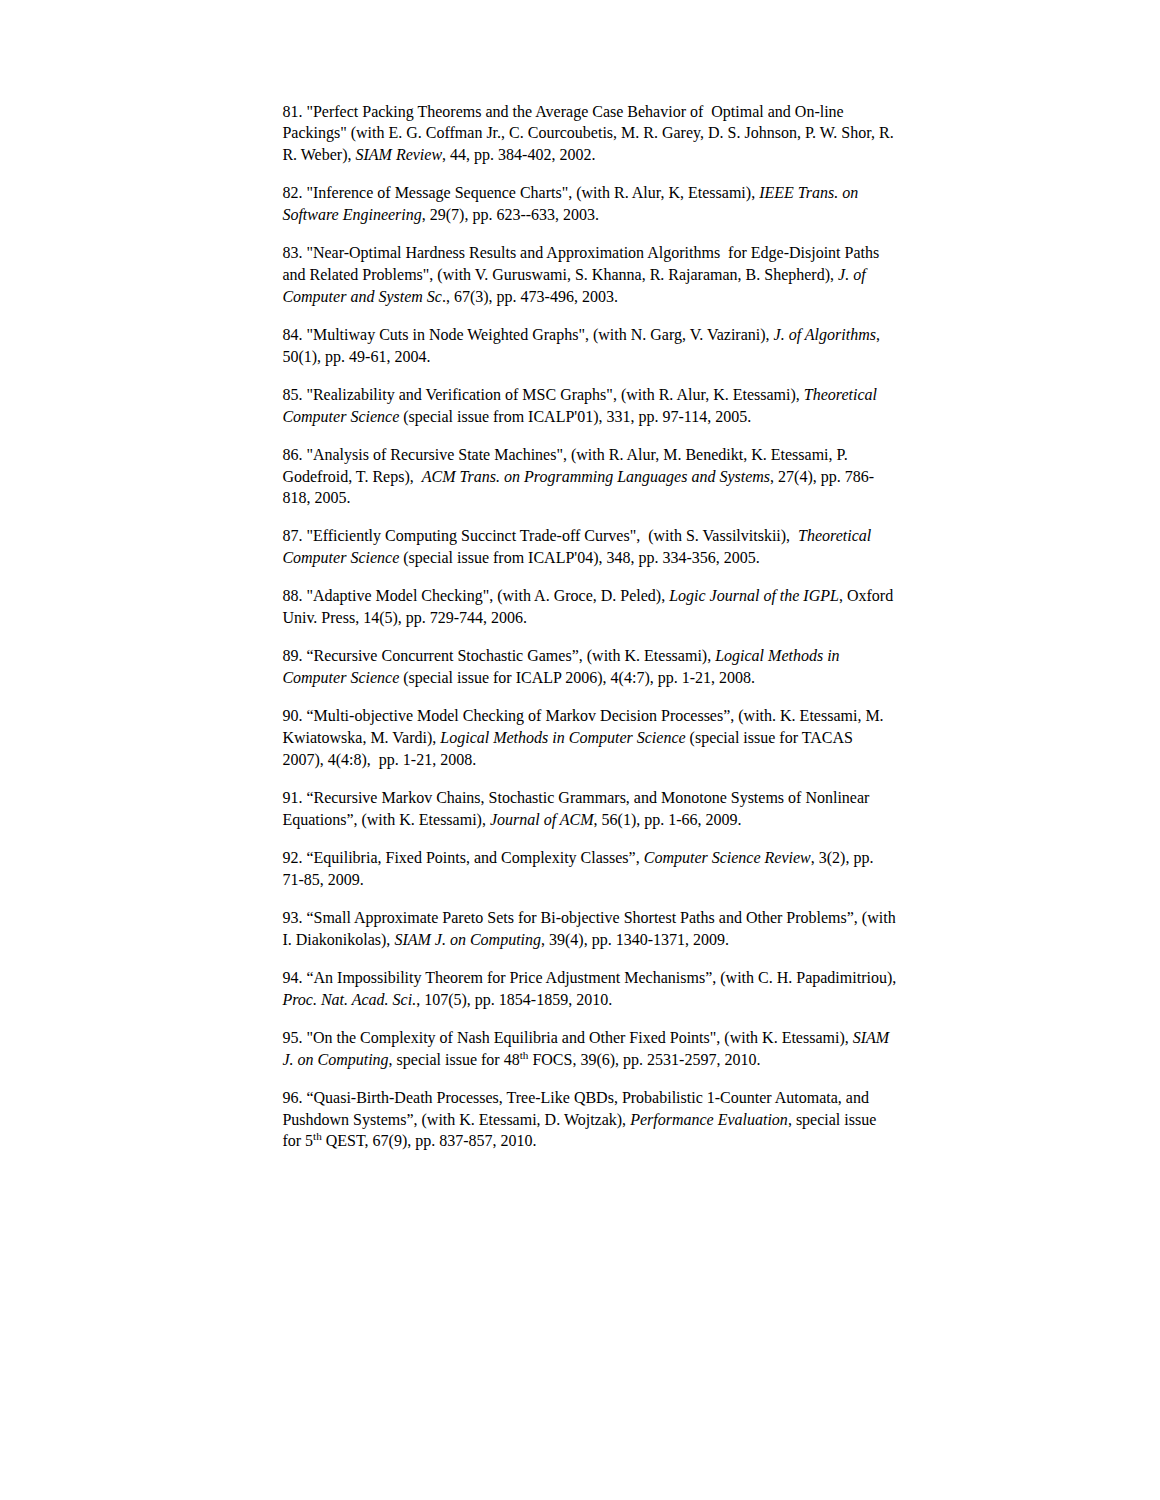81. "Perfect Packing Theorems and the Average Case Behavior of Optimal and On-line Packings" (with E. G. Coffman Jr., C. Courcoubetis, M. R. Garey, D. S. Johnson, P. W. Shor, R. R. Weber), SIAM Review, 44, pp. 384-402, 2002.
82. "Inference of Message Sequence Charts", (with R. Alur, K, Etessami), IEEE Trans. on Software Engineering, 29(7), pp. 623--633, 2003.
83. "Near-Optimal Hardness Results and Approximation Algorithms for Edge-Disjoint Paths and Related Problems", (with V. Guruswami, S. Khanna, R. Rajaraman, B. Shepherd), J. of Computer and System Sc., 67(3), pp. 473-496, 2003.
84. "Multiway Cuts in Node Weighted Graphs", (with N. Garg, V. Vazirani), J. of Algorithms, 50(1), pp. 49-61, 2004.
85. "Realizability and Verification of MSC Graphs", (with R. Alur, K. Etessami), Theoretical Computer Science (special issue from ICALP'01), 331, pp. 97-114, 2005.
86. "Analysis of Recursive State Machines", (with R. Alur, M. Benedikt, K. Etessami, P. Godefroid, T. Reps), ACM Trans. on Programming Languages and Systems, 27(4), pp. 786-818, 2005.
87. "Efficiently Computing Succinct Trade-off Curves", (with S. Vassilvitskii), Theoretical Computer Science (special issue from ICALP'04), 348, pp. 334-356, 2005.
88. "Adaptive Model Checking", (with A. Groce, D. Peled), Logic Journal of the IGPL, Oxford Univ. Press, 14(5), pp. 729-744, 2006.
89. “Recursive Concurrent Stochastic Games”, (with K. Etessami), Logical Methods in Computer Science (special issue for ICALP 2006), 4(4:7), pp. 1-21, 2008.
90. “Multi-objective Model Checking of Markov Decision Processes”, (with. K. Etessami, M. Kwiatowska, M. Vardi), Logical Methods in Computer Science (special issue for TACAS 2007), 4(4:8), pp. 1-21, 2008.
91. “Recursive Markov Chains, Stochastic Grammars, and Monotone Systems of Nonlinear Equations”, (with K. Etessami), Journal of ACM, 56(1), pp. 1-66, 2009.
92. “Equilibria, Fixed Points, and Complexity Classes”, Computer Science Review, 3(2), pp. 71-85, 2009.
93. “Small Approximate Pareto Sets for Bi-objective Shortest Paths and Other Problems”, (with I. Diakonikolas), SIAM J. on Computing, 39(4), pp. 1340-1371, 2009.
94. “An Impossibility Theorem for Price Adjustment Mechanisms”, (with C. H. Papadimitriou), Proc. Nat. Acad. Sci., 107(5), pp. 1854-1859, 2010.
95. "On the Complexity of Nash Equilibria and Other Fixed Points", (with K. Etessami), SIAM J. on Computing, special issue for 48th FOCS, 39(6), pp. 2531-2597, 2010.
96. “Quasi-Birth-Death Processes, Tree-Like QBDs, Probabilistic 1-Counter Automata, and Pushdown Systems”, (with K. Etessami, D. Wojtzak), Performance Evaluation, special issue for 5th QEST, 67(9), pp. 837-857, 2010.